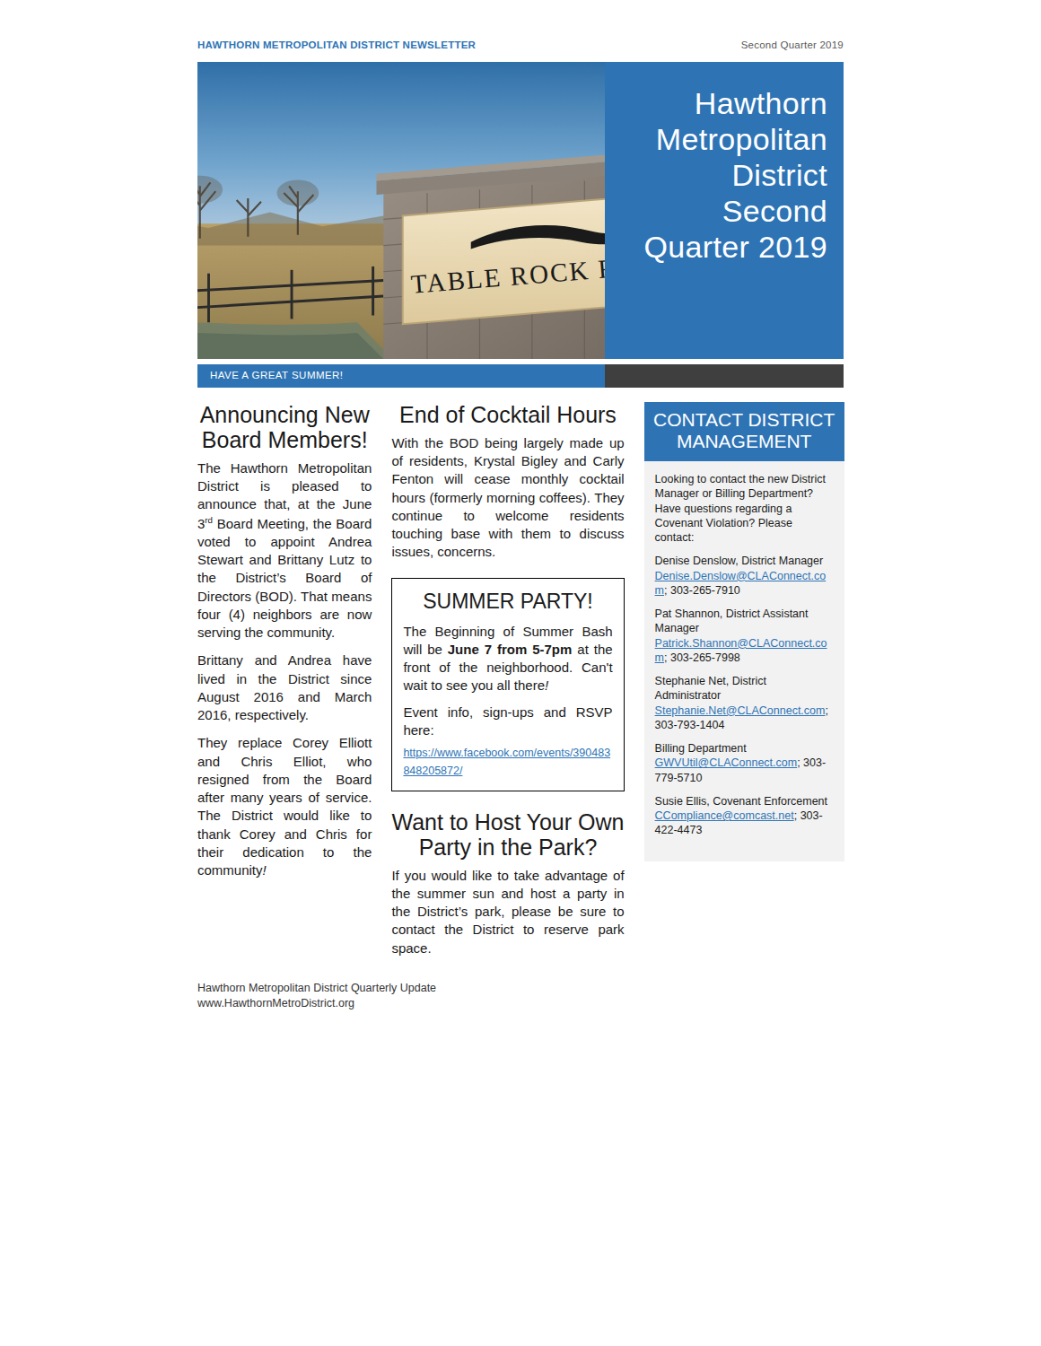Hawthorn Metropolitan District Newsletter
Second Quarter 2019
TABLE ROCK RIDGE
Hawthorn
Metropolitan
District
Second
Quarter 2019
Have a great summer!
Announcing New Board Members!
The Hawthorn Metropolitan District is pleased to announce that, at the June 3rd Board Meeting, the Board voted to appoint Andrea Stewart and Brittany Lutz to the District’s Board of Directors (BOD). That means four (4) neighbors are now serving the community.
Brittany and Andrea have lived in the District since August 2016 and March 2016, respectively.
They replace Corey Elliott and Chris Elliot, who resigned from the Board after many years of service. The District would like to thank Corey and Chris for their dedication to the community!
End of Cocktail Hours
With the BOD being largely made up of residents, Krystal Bigley and Carly Fenton will cease monthly cocktail hours (formerly morning coffees). They continue to welcome residents touching base with them to discuss issues, concerns.
SUMMER PARTY!
The Beginning of Summer Bash will be June 7 from 5-7pm at the front of the neighborhood. Can't wait to see you all there!
Event info, sign-ups and RSVP here:
https://www.facebook.com/events/390483848205872/
Want to Host Your Own Party in the Park?
If you would like to take advantage of the summer sun and host a party in the District’s park, please be sure to contact the District to reserve park space.
CONTACT DISTRICT MANAGEMENT
Looking to contact the new District Manager or Billing Department? Have questions regarding a Covenant Violation? Please contact:
Denise Denslow, District Manager
Denise.Denslow@CLAConnect.com; 303-265-7910
Pat Shannon, District Assistant Manager
Patrick.Shannon@CLAConnect.com; 303-265-7998
Stephanie Net, District Administrator
Stephanie.Net@CLAConnect.com; 303-793-1404
Billing Department
GWVUtil@CLAConnect.com; 303-779-5710
Susie Ellis, Covenant Enforcement
CCompliance@comcast.net; 303-422-4473
Hawthorn Metropolitan District Quarterly Update
www.HawthornMetroDistrict.org